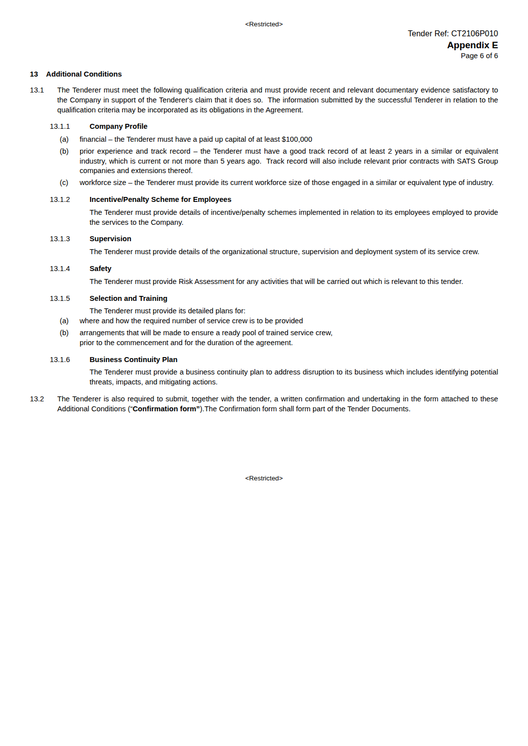<Restricted>
Tender Ref: CT2106P010
Appendix E
Page 6 of 6
13 Additional Conditions
13.1
The Tenderer must meet the following qualification criteria and must provide recent and relevant documentary evidence satisfactory to the Company in support of the Tenderer's claim that it does so. The information submitted by the successful Tenderer in relation to the qualification criteria may be incorporated as its obligations in the Agreement.
13.1.1
Company Profile
(a)
financial – the Tenderer must have a paid up capital of at least $100,000
(b)
prior experience and track record – the Tenderer must have a good track record of at least 2 years in a similar or equivalent industry, which is current or not more than 5 years ago. Track record will also include relevant prior contracts with SATS Group companies and extensions thereof.
(c)
workforce size – the Tenderer must provide its current workforce size of those engaged in a similar or equivalent type of industry.
13.1.2
Incentive/Penalty Scheme for Employees
The Tenderer must provide details of incentive/penalty schemes implemented in relation to its employees employed to provide the services to the Company.
13.1.3
Supervision
The Tenderer must provide details of the organizational structure, supervision and deployment system of its service crew.
13.1.4
Safety
The Tenderer must provide Risk Assessment for any activities that will be carried out which is relevant to this tender.
13.1.5
Selection and Training
The Tenderer must provide its detailed plans for:
(a)
where and how the required number of service crew is to be provided
(b)
arrangements that will be made to ensure a ready pool of trained service crew,
prior to the commencement and for the duration of the agreement.
13.1.6
Business Continuity Plan
The Tenderer must provide a business continuity plan to address disruption to its business which includes identifying potential threats, impacts, and mitigating actions.
13.2
The Tenderer is also required to submit, together with the tender, a written confirmation and undertaking in the form attached to these Additional Conditions (“Confirmation form”).The Confirmation form shall form part of the Tender Documents.
<Restricted>